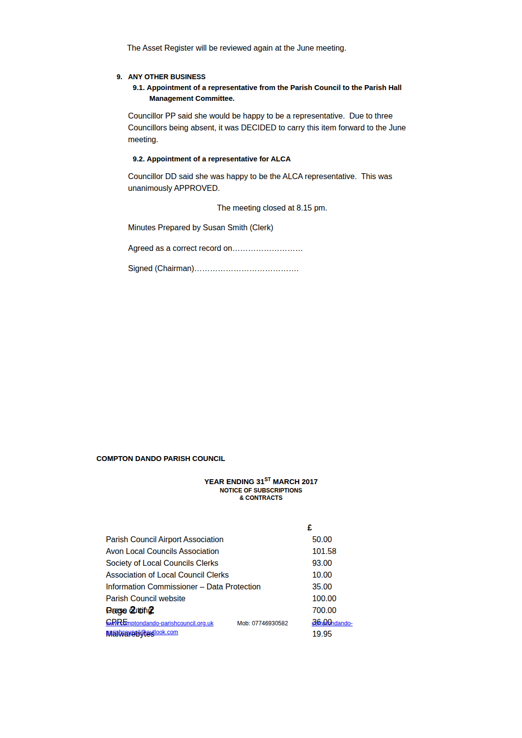The Asset Register will be reviewed again at the June meeting.
9.
ANY OTHER BUSINESS
9.1. Appointment of a representative from the Parish Council to the Parish Hall Management Committee.
Councillor PP said she would be happy to be a representative. Due to three Councillors being absent, it was DECIDED to carry this item forward to the June meeting.
9.2. Appointment of a representative for ALCA
Councillor DD said she was happy to be the ALCA representative. This was unanimously APPROVED.
The meeting closed at 8.15 pm.
Minutes Prepared by Susan Smith (Clerk)
Agreed as a correct record on………………………
Signed (Chairman)………………………………….
COMPTON DANDO PARISH COUNCIL
YEAR ENDING 31ST MARCH 2017
NOTICE OF SUBSCRIPTIONS
& CONTRACTS
| | £ |
| Parish Council Airport Association | 50.00 |
| Avon Local Councils Association | 101.58 |
| Society of Local Councils Clerks | 93.00 |
| Association of Local Council Clerks | 10.00 |
| Information Commissioner – Data Protection | 35.00 |
| Parish Council website | 100.00 |
| Grass cutting | 700.00 |
| CPRE | 36.00 |
| Malwarebytes | 19.95 |
Page 2 of 2
www.comptondando-parishcouncil.org.uk Mob: 07746930582 comptondando-parishcouncil@outlook.com